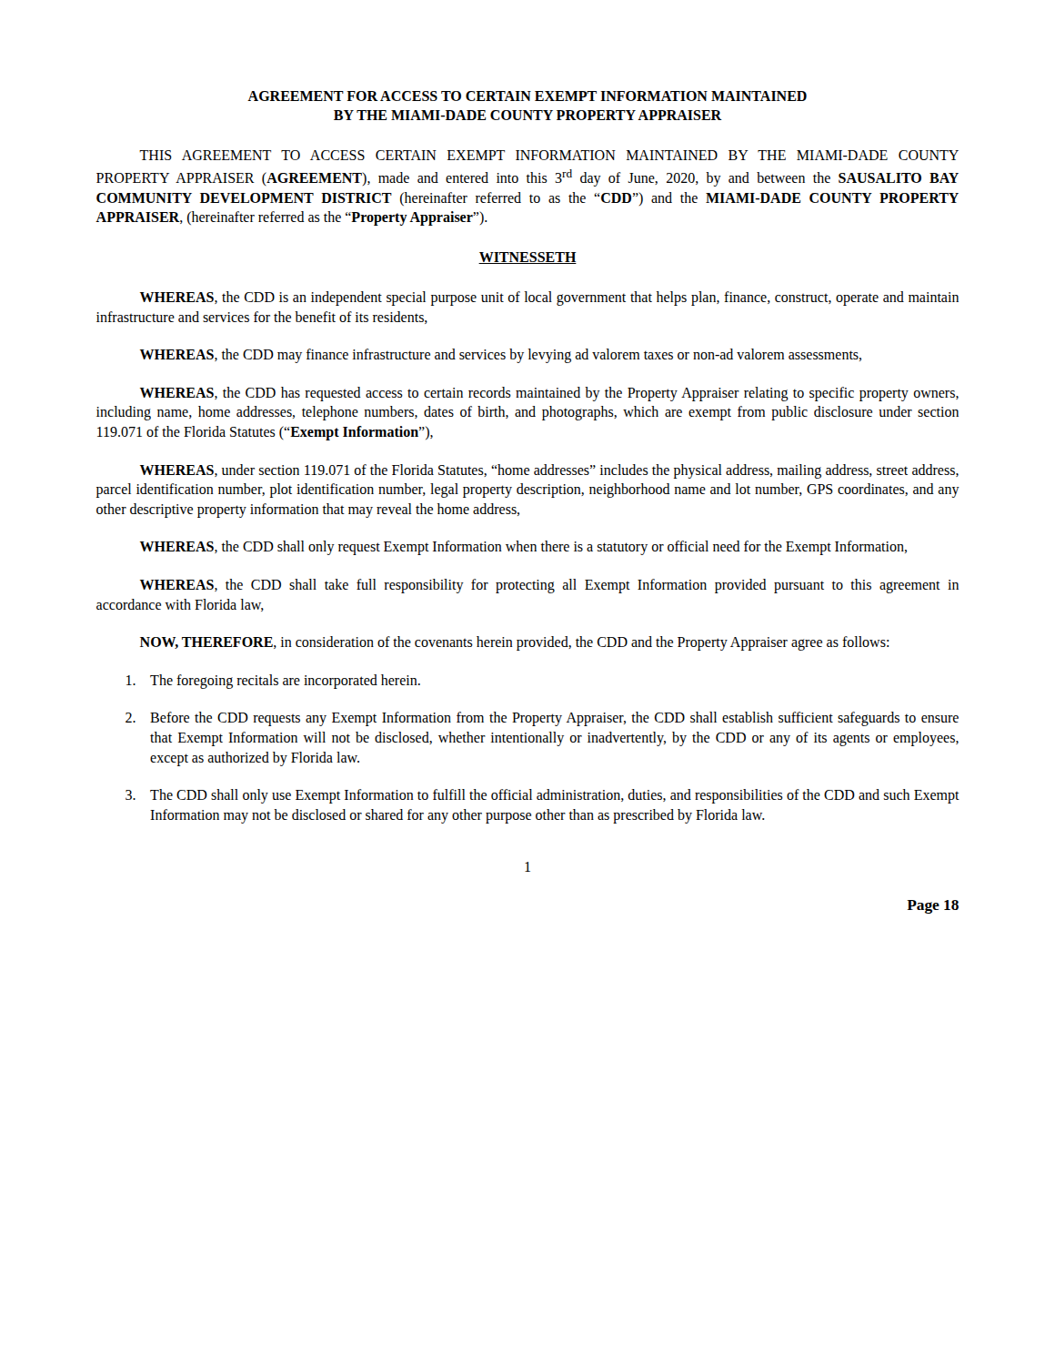Agreement for Access to Certain Exempt Information Maintained
by the Miami-Dade County Property Appraiser
THIS AGREEMENT TO ACCESS CERTAIN EXEMPT INFORMATION MAINTAINED BY THE MIAMI-DADE COUNTY PROPERTY APPRAISER (AGREEMENT), made and entered into this 3rd day of June, 2020, by and between the SAUSALITO BAY COMMUNITY DEVELOPMENT DISTRICT (hereinafter referred to as the “CDD”) and the MIAMI-DADE COUNTY PROPERTY APPRAISER, (hereinafter referred as the “Property Appraiser”).
WITNESSETH
WHEREAS, the CDD is an independent special purpose unit of local government that helps plan, finance, construct, operate and maintain infrastructure and services for the benefit of its residents,
WHEREAS, the CDD may finance infrastructure and services by levying ad valorem taxes or non-ad valorem assessments,
WHEREAS, the CDD has requested access to certain records maintained by the Property Appraiser relating to specific property owners, including name, home addresses, telephone numbers, dates of birth, and photographs, which are exempt from public disclosure under section 119.071 of the Florida Statutes (“Exempt Information”),
WHEREAS, under section 119.071 of the Florida Statutes, “home addresses” includes the physical address, mailing address, street address, parcel identification number, plot identification number, legal property description, neighborhood name and lot number, GPS coordinates, and any other descriptive property information that may reveal the home address,
WHEREAS, the CDD shall only request Exempt Information when there is a statutory or official need for the Exempt Information,
WHEREAS, the CDD shall take full responsibility for protecting all Exempt Information provided pursuant to this agreement in accordance with Florida law,
NOW, THEREFORE, in consideration of the covenants herein provided, the CDD and the Property Appraiser agree as follows:
The foregoing recitals are incorporated herein.
Before the CDD requests any Exempt Information from the Property Appraiser, the CDD shall establish sufficient safeguards to ensure that Exempt Information will not be disclosed, whether intentionally or inadvertently, by the CDD or any of its agents or employees, except as authorized by Florida law.
The CDD shall only use Exempt Information to fulfill the official administration, duties, and responsibilities of the CDD and such Exempt Information may not be disclosed or shared for any other purpose other than as prescribed by Florida law.
1
Page 18